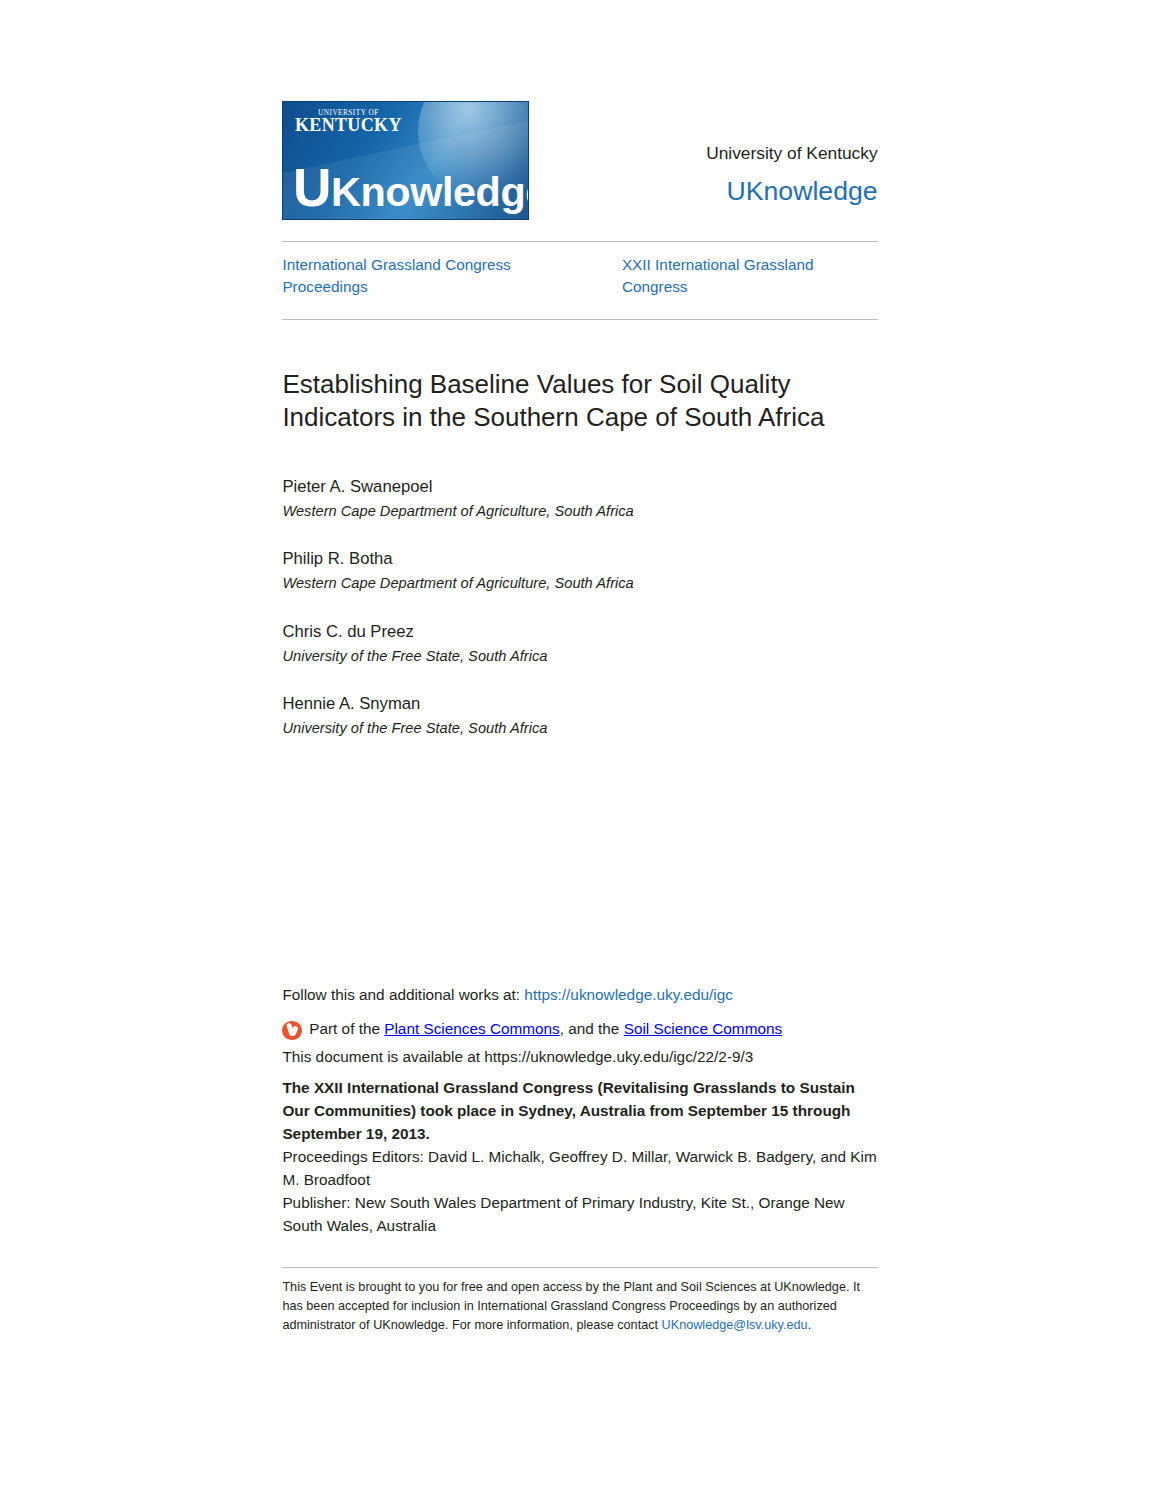University of Kentucky
UKnowledge
University of Kentucky
UKnowledge
International Grassland Congress Proceedings XXII International Grassland Congress
Establishing Baseline Values for Soil Quality Indicators in the Southern Cape of South Africa
Pieter A. Swanepoel
Western Cape Department of Agriculture, South Africa
Philip R. Botha
Western Cape Department of Agriculture, South Africa
Chris C. du Preez
University of the Free State, South Africa
Hennie A. Snyman
University of the Free State, South Africa
Follow this and additional works at: https://uknowledge.uky.edu/igc
Part of the Plant Sciences Commons, and the Soil Science Commons
This document is available at https://uknowledge.uky.edu/igc/22/2-9/3
The XXII International Grassland Congress (Revitalising Grasslands to Sustain Our Communities) took place in Sydney, Australia from September 15 through September 19, 2013.
Proceedings Editors: David L. Michalk, Geoffrey D. Millar, Warwick B. Badgery, and Kim M. Broadfoot
Publisher: New South Wales Department of Primary Industry, Kite St., Orange New South Wales, Australia
This Event is brought to you for free and open access by the Plant and Soil Sciences at UKnowledge. It has been accepted for inclusion in International Grassland Congress Proceedings by an authorized administrator of UKnowledge. For more information, please contact UKnowledge@lsv.uky.edu.